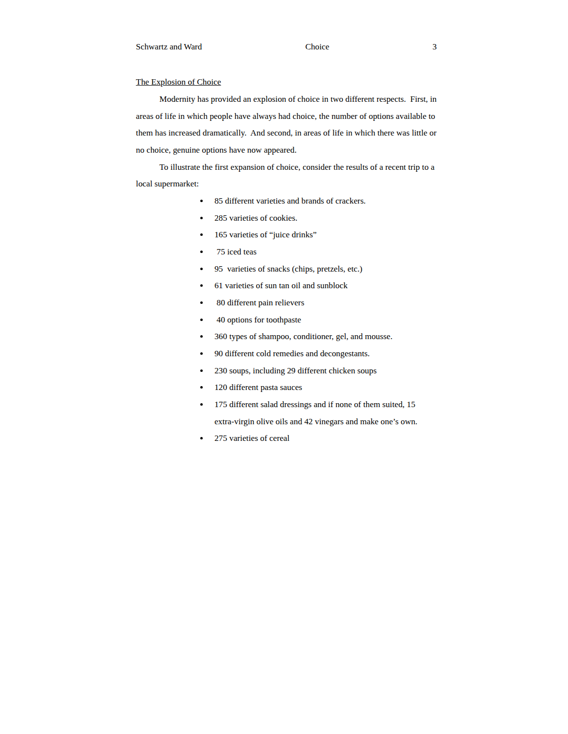Schwartz and Ward Choice 3
The Explosion of Choice
Modernity has provided an explosion of choice in two different respects. First, in areas of life in which people have always had choice, the number of options available to them has increased dramatically. And second, in areas of life in which there was little or no choice, genuine options have now appeared.
To illustrate the first expansion of choice, consider the results of a recent trip to a local supermarket:
85 different varieties and brands of crackers.
285 varieties of cookies.
165 varieties of “juice drinks”
75 iced teas
95 varieties of snacks (chips, pretzels, etc.)
61 varieties of sun tan oil and sunblock
80 different pain relievers
40 options for toothpaste
360 types of shampoo, conditioner, gel, and mousse.
90 different cold remedies and decongestants.
230 soups, including 29 different chicken soups
120 different pasta sauces
175 different salad dressings and if none of them suited, 15 extra-virgin olive oils and 42 vinegars and make one’s own.
275 varieties of cereal